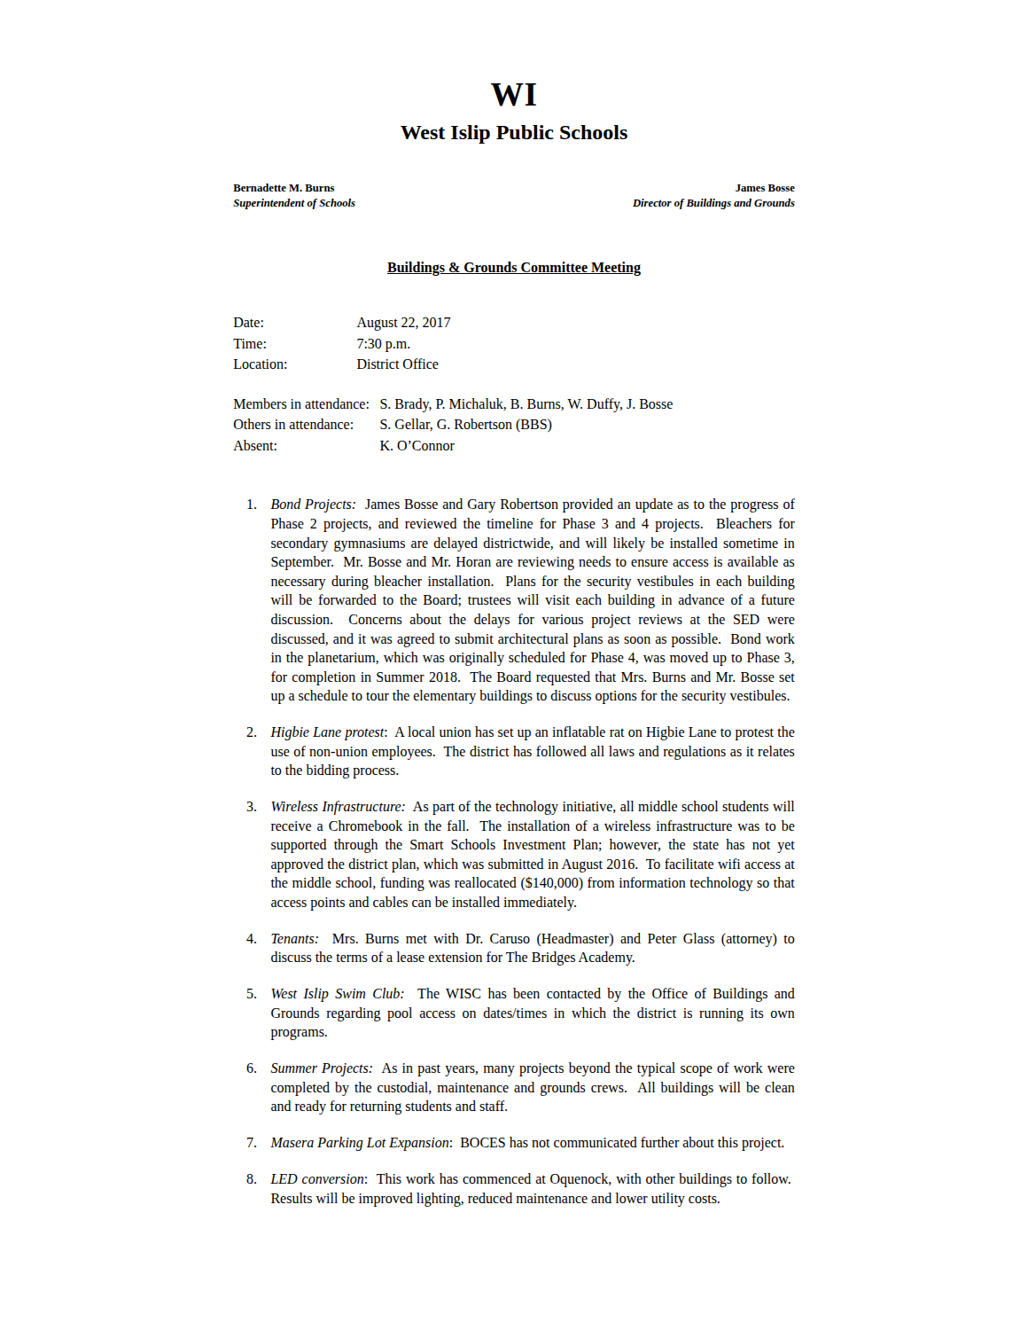WI
West Islip Public Schools
| Bernadette M. Burns | James Bosse |
| Superintendent of Schools | Director of Buildings and Grounds |
Buildings & Grounds Committee Meeting
| Date: | August 22, 2017 |
| Time: | 7:30 p.m. |
| Location: | District Office |
| Members in attendance: | S. Brady, P. Michaluk, B. Burns, W. Duffy, J. Bosse |
| Others in attendance: | S. Gellar, G. Robertson (BBS) |
| Absent: | K. O’Connor |
Bond Projects: James Bosse and Gary Robertson provided an update as to the progress of Phase 2 projects, and reviewed the timeline for Phase 3 and 4 projects. Bleachers for secondary gymnasiums are delayed districtwide, and will likely be installed sometime in September. Mr. Bosse and Mr. Horan are reviewing needs to ensure access is available as necessary during bleacher installation. Plans for the security vestibules in each building will be forwarded to the Board; trustees will visit each building in advance of a future discussion. Concerns about the delays for various project reviews at the SED were discussed, and it was agreed to submit architectural plans as soon as possible. Bond work in the planetarium, which was originally scheduled for Phase 4, was moved up to Phase 3, for completion in Summer 2018. The Board requested that Mrs. Burns and Mr. Bosse set up a schedule to tour the elementary buildings to discuss options for the security vestibules.
Higbie Lane protest: A local union has set up an inflatable rat on Higbie Lane to protest the use of non-union employees. The district has followed all laws and regulations as it relates to the bidding process.
Wireless Infrastructure: As part of the technology initiative, all middle school students will receive a Chromebook in the fall. The installation of a wireless infrastructure was to be supported through the Smart Schools Investment Plan; however, the state has not yet approved the district plan, which was submitted in August 2016. To facilitate wifi access at the middle school, funding was reallocated ($140,000) from information technology so that access points and cables can be installed immediately.
Tenants: Mrs. Burns met with Dr. Caruso (Headmaster) and Peter Glass (attorney) to discuss the terms of a lease extension for The Bridges Academy.
West Islip Swim Club: The WISC has been contacted by the Office of Buildings and Grounds regarding pool access on dates/times in which the district is running its own programs.
Summer Projects: As in past years, many projects beyond the typical scope of work were completed by the custodial, maintenance and grounds crews. All buildings will be clean and ready for returning students and staff.
Masera Parking Lot Expansion: BOCES has not communicated further about this project.
LED conversion: This work has commenced at Oquenock, with other buildings to follow. Results will be improved lighting, reduced maintenance and lower utility costs.